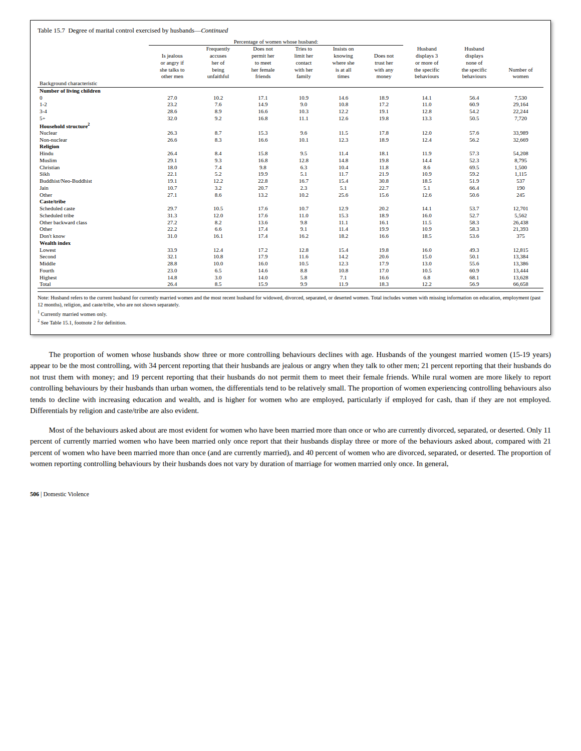Table 15.7 Degree of marital control exercised by husbands—Continued
| | Percentage of women whose husband: | | | |
| --- | --- | --- | --- | --- |
| | Is jealous or angry if she talks to other men | Frequently accuses her of being unfaithful | Does not permit her to meet her female friends | Tries to limit her contact with her family | Insists on knowing where she is at all times | Does not trust her with any money | Husband displays 3 or more of the specific behaviours | Husband displays none of the specific behaviours | Number of women |
| Background characteristic | | | | | | | | | |
| Number of living children |
| 0 | 27.0 | 10.2 | 17.1 | 10.9 | 14.6 | 18.9 | 14.1 | 56.4 | 7,530 |
| 1-2 | 23.2 | 7.6 | 14.9 | 9.0 | 10.8 | 17.2 | 11.0 | 60.9 | 29,164 |
| 3-4 | 28.6 | 8.9 | 16.6 | 10.3 | 12.2 | 19.1 | 12.8 | 54.2 | 22,244 |
| 5+ | 32.0 | 9.2 | 16.8 | 11.1 | 12.6 | 19.8 | 13.3 | 50.5 | 7,720 |
| Household structure 2 |
| Nuclear | 26.3 | 8.7 | 15.3 | 9.6 | 11.5 | 17.8 | 12.0 | 57.6 | 33,989 |
| Non-nuclear | 26.6 | 8.3 | 16.6 | 10.1 | 12.3 | 18.9 | 12.4 | 56.2 | 32,669 |
| Religion |
| Hindu | 26.4 | 8.4 | 15.8 | 9.5 | 11.4 | 18.1 | 11.9 | 57.3 | 54,208 |
| Muslim | 29.1 | 9.3 | 16.8 | 12.8 | 14.8 | 19.8 | 14.4 | 52.3 | 8,795 |
| Christian | 18.0 | 7.4 | 9.8 | 6.3 | 10.4 | 11.8 | 8.6 | 69.5 | 1,500 |
| Sikh | 22.1 | 5.2 | 19.9 | 5.1 | 11.7 | 21.9 | 10.9 | 59.2 | 1,115 |
| Buddhist/Neo-Buddhist | 19.1 | 12.2 | 22.8 | 16.7 | 15.4 | 30.8 | 18.5 | 51.9 | 537 |
| Jain | 10.7 | 3.2 | 20.7 | 2.3 | 5.1 | 22.7 | 5.1 | 66.4 | 190 |
| Other | 27.1 | 8.6 | 13.2 | 10.2 | 25.6 | 15.6 | 12.6 | 50.6 | 245 |
| Caste/tribe |
| Scheduled caste | 29.7 | 10.5 | 17.6 | 10.7 | 12.9 | 20.2 | 14.1 | 53.7 | 12,701 |
| Scheduled tribe | 31.3 | 12.0 | 17.6 | 11.0 | 15.3 | 18.9 | 16.0 | 52.7 | 5,562 |
| Other backward class | 27.2 | 8.2 | 13.6 | 9.8 | 11.1 | 16.1 | 11.5 | 58.3 | 26,438 |
| Other | 22.2 | 6.6 | 17.4 | 9.1 | 11.4 | 19.9 | 10.9 | 58.3 | 21,393 |
| Don't know | 31.0 | 16.1 | 17.4 | 16.2 | 18.2 | 16.6 | 18.5 | 53.6 | 375 |
| Wealth index |
| Lowest | 33.9 | 12.4 | 17.2 | 12.8 | 15.4 | 19.8 | 16.0 | 49.3 | 12,815 |
| Second | 32.1 | 10.8 | 17.9 | 11.6 | 14.2 | 20.6 | 15.0 | 50.1 | 13,384 |
| Middle | 28.8 | 10.0 | 16.0 | 10.5 | 12.3 | 17.9 | 13.0 | 55.6 | 13,386 |
| Fourth | 23.0 | 6.5 | 14.6 | 8.8 | 10.8 | 17.0 | 10.5 | 60.9 | 13,444 |
| Highest | 14.8 | 3.0 | 14.0 | 5.8 | 7.1 | 16.6 | 6.8 | 68.1 | 13,628 |
| Total | 26.4 | 8.5 | 15.9 | 9.9 | 11.9 | 18.3 | 12.2 | 56.9 | 66,658 |
Note: Husband refers to the current husband for currently married women and the most recent husband for widowed, divorced, separated, or deserted women. Total includes women with missing information on education, employment (past 12 months), religion, and caste/tribe, who are not shown separately.
1 Currently married women only.
2 See Table 15.1, footnote 2 for definition.
The proportion of women whose husbands show three or more controlling behaviours declines with age. Husbands of the youngest married women (15-19 years) appear to be the most controlling, with 34 percent reporting that their husbands are jealous or angry when they talk to other men; 21 percent reporting that their husbands do not trust them with money; and 19 percent reporting that their husbands do not permit them to meet their female friends. While rural women are more likely to report controlling behaviours by their husbands than urban women, the differentials tend to be relatively small. The proportion of women experiencing controlling behaviours also tends to decline with increasing education and wealth, and is higher for women who are employed, particularly if employed for cash, than if they are not employed. Differentials by religion and caste/tribe are also evident.
Most of the behaviours asked about are most evident for women who have been married more than once or who are currently divorced, separated, or deserted. Only 11 percent of currently married women who have been married only once report that their husbands display three or more of the behaviours asked about, compared with 21 percent of women who have been married more than once (and are currently married), and 40 percent of women who are divorced, separated, or deserted. The proportion of women reporting controlling behaviours by their husbands does not vary by duration of marriage for women married only once. In general,
506 | Domestic Violence